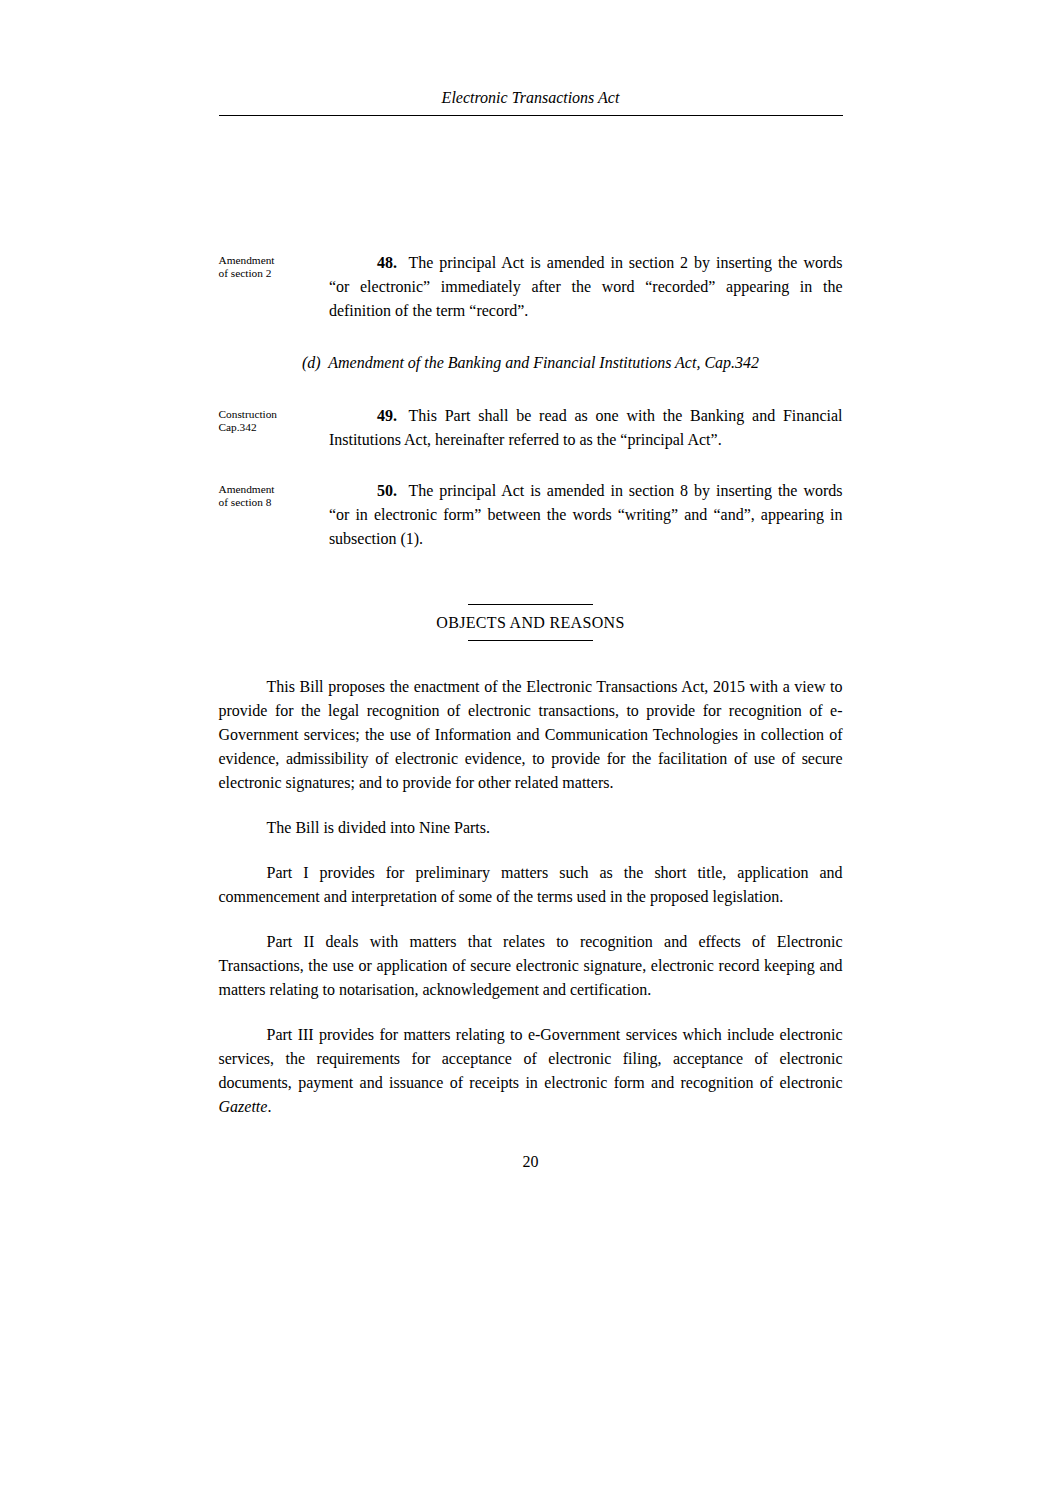Electronic Transactions Act
Amendment
of section 2
48. The principal Act is amended in section 2 by inserting the words “or electronic” immediately after the word “recorded” appearing in the definition of the term “record”.
(d) Amendment of the Banking and Financial Institutions Act, Cap.342
Construction
Cap.342
49. This Part shall be read as one with the Banking and Financial Institutions Act, hereinafter referred to as the “principal Act”.
Amendment
of section 8
50. The principal Act is amended in section 8 by inserting the words “or in electronic form” between the words “writing” and “and”, appearing in subsection (1).
OBJECTS AND REASONS
This Bill proposes the enactment of the Electronic Transactions Act, 2015 with a view to provide for the legal recognition of electronic transactions, to provide for recognition of e-Government services; the use of Information and Communication Technologies in collection of evidence, admissibility of electronic evidence, to provide for the facilitation of use of secure electronic signatures; and to provide for other related matters.
The Bill is divided into Nine Parts.
Part I provides for preliminary matters such as the short title, application and commencement and interpretation of some of the terms used in the proposed legislation.
Part II deals with matters that relates to recognition and effects of Electronic Transactions, the use or application of secure electronic signature, electronic record keeping and matters relating to notarisation, acknowledgement and certification.
Part III provides for matters relating to e-Government services which include electronic services, the requirements for acceptance of electronic filing, acceptance of electronic documents, payment and issuance of receipts in electronic form and recognition of electronic Gazette.
20